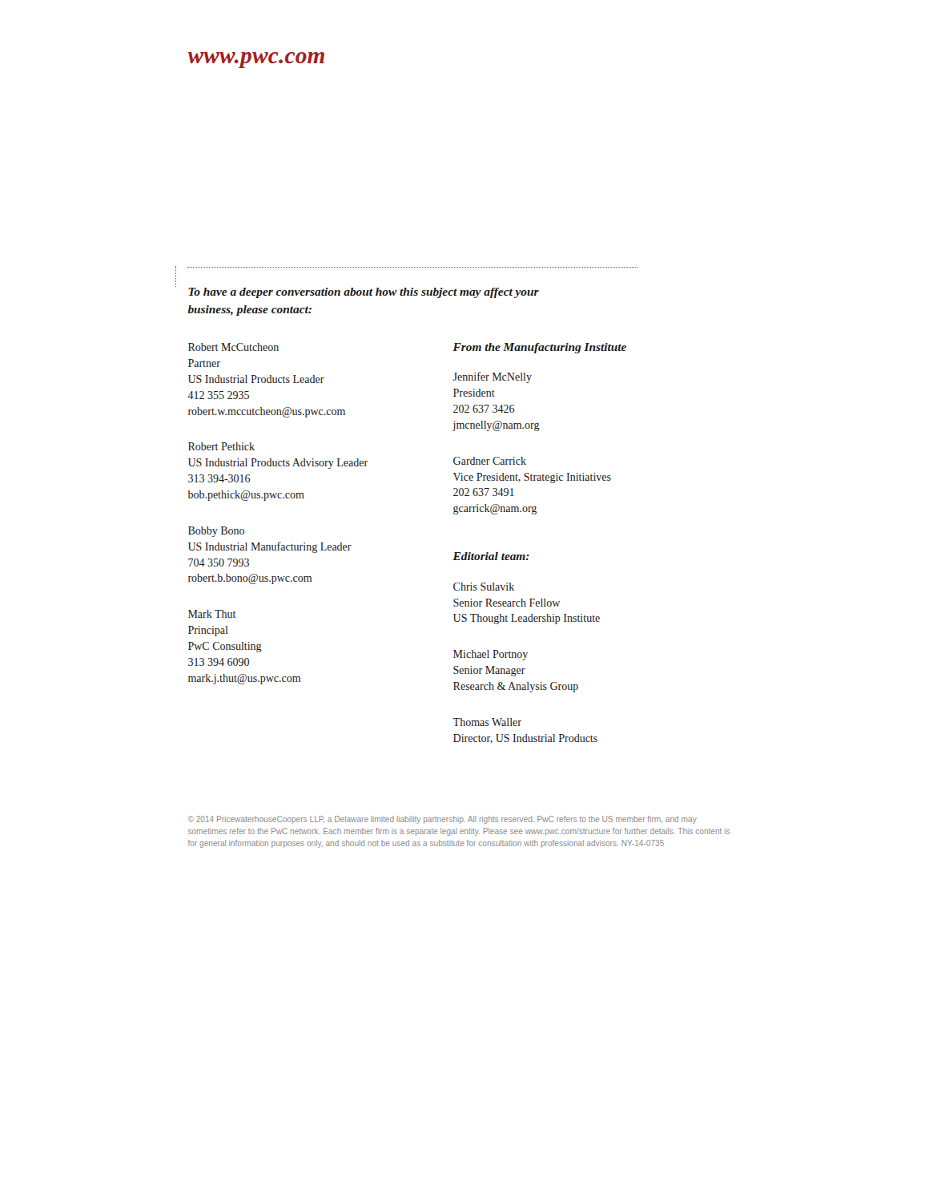www.pwc.com
To have a deeper conversation about how this subject may affect your business, please contact:
Robert McCutcheon Partner US Industrial Products Leader 412 355 2935 robert.w.mccutcheon@us.pwc.com
Robert Pethick US Industrial Products Advisory Leader 313 394-3016 bob.pethick@us.pwc.com
Bobby Bono US Industrial Manufacturing Leader 704 350 7993 robert.b.bono@us.pwc.com
Mark Thut Principal PwC Consulting 313 394 6090 mark.j.thut@us.pwc.com
From the Manufacturing Institute
Jennifer McNelly President 202 637 3426 jmcnelly@nam.org
Gardner Carrick Vice President, Strategic Initiatives 202 637 3491 gcarrick@nam.org
Editorial team:
Chris Sulavik Senior Research Fellow US Thought Leadership Institute
Michael Portnoy Senior Manager Research & Analysis Group
Thomas Waller Director, US Industrial Products
© 2014 PricewaterhouseCoopers LLP, a Delaware limited liability partnership. All rights reserved. PwC refers to the US member firm, and may sometimes refer to the PwC network. Each member firm is a separate legal entity. Please see www.pwc.com/structure for further details. This content is for general information purposes only, and should not be used as a substitute for consultation with professional advisors. NY-14-0735